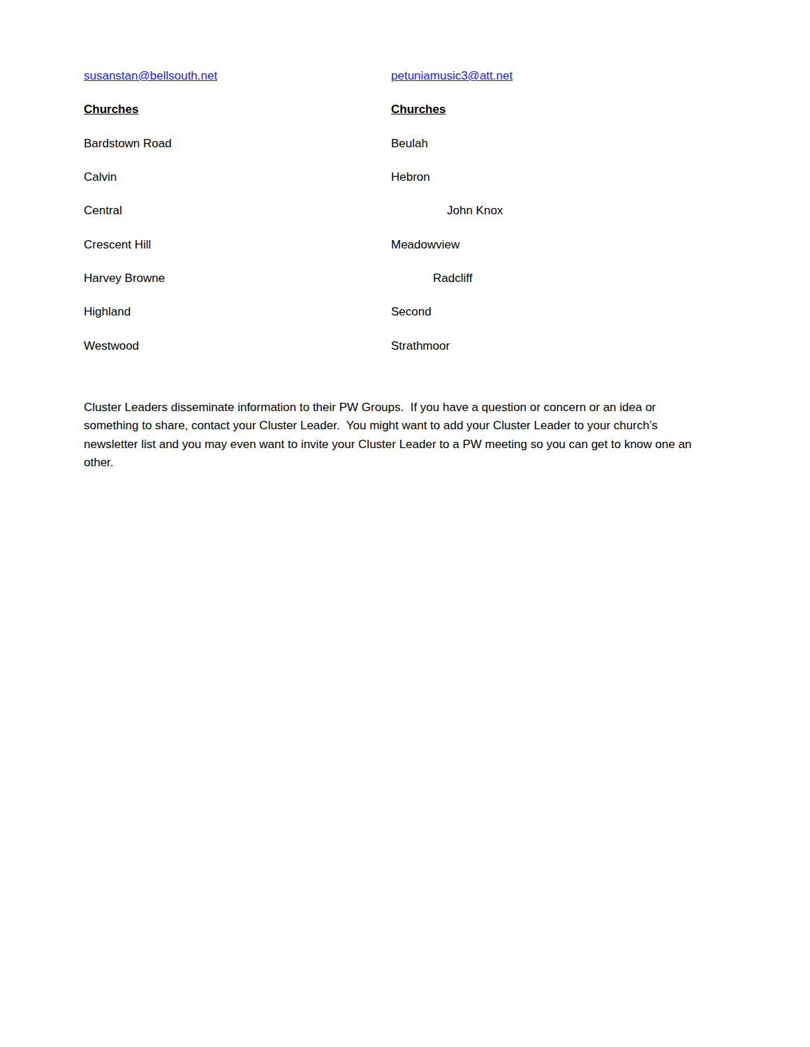| susanstan@bellsouth.net | petuniamusic3@att.net |
| Churches | Churches |
| Bardstown Road | Beulah |
| Calvin | Hebron |
| Central | John Knox |
| Crescent Hill | Meadowview |
| Harvey Browne | Radcliff |
| Highland | Second |
| Westwood | Strathmoor |
Cluster Leaders disseminate information to their PW Groups. If you have a question or concern or an idea or something to share, contact your Cluster Leader. You might want to add your Cluster Leader to your church’s newsletter list and you may even want to invite your Cluster Leader to a PW meeting so you can get to know one an other.